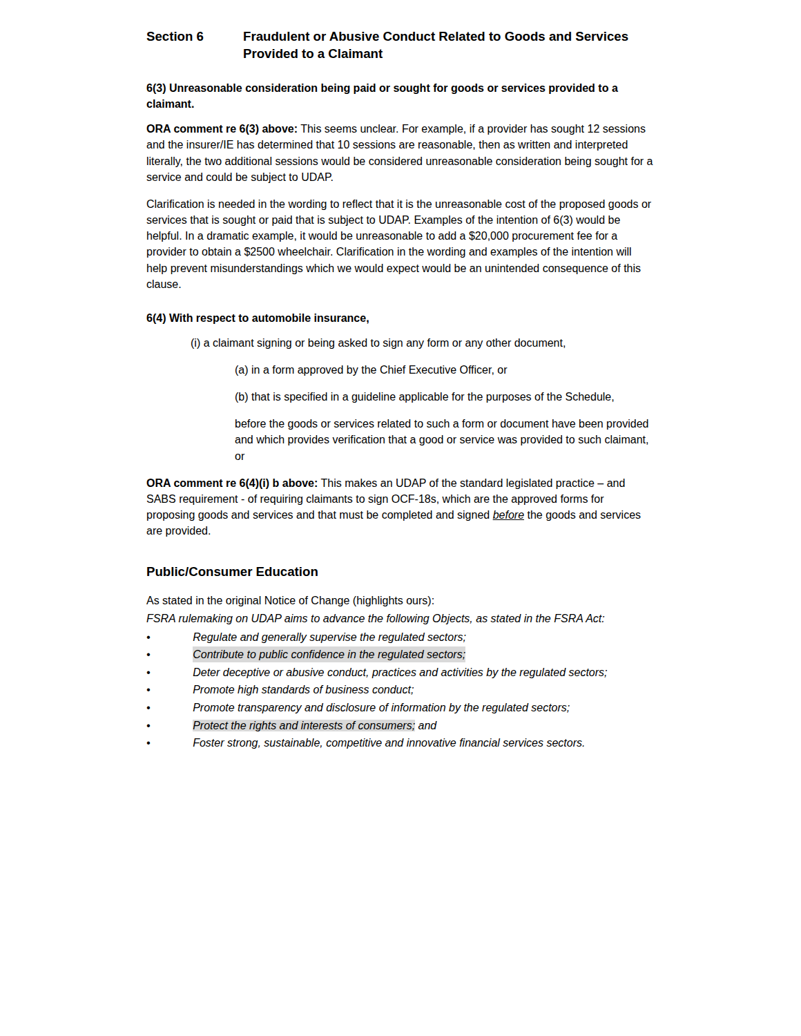Section 6 Fraudulent or Abusive Conduct Related to Goods and Services Provided to a Claimant
6(3) Unreasonable consideration being paid or sought for goods or services provided to a claimant.
ORA comment re 6(3) above: This seems unclear. For example, if a provider has sought 12 sessions and the insurer/IE has determined that 10 sessions are reasonable, then as written and interpreted literally, the two additional sessions would be considered unreasonable consideration being sought for a service and could be subject to UDAP.
Clarification is needed in the wording to reflect that it is the unreasonable cost of the proposed goods or services that is sought or paid that is subject to UDAP. Examples of the intention of 6(3) would be helpful. In a dramatic example, it would be unreasonable to add a $20,000 procurement fee for a provider to obtain a $2500 wheelchair. Clarification in the wording and examples of the intention will help prevent misunderstandings which we would expect would be an unintended consequence of this clause.
6(4) With respect to automobile insurance,
(i) a claimant signing or being asked to sign any form or any other document,
(a) in a form approved by the Chief Executive Officer, or
(b) that is specified in a guideline applicable for the purposes of the Schedule,
before the goods or services related to such a form or document have been provided and which provides verification that a good or service was provided to such claimant, or
ORA comment re 6(4)(i) b above: This makes an UDAP of the standard legislated practice – and SABS requirement - of requiring claimants to sign OCF-18s, which are the approved forms for proposing goods and services and that must be completed and signed before the goods and services are provided.
Public/Consumer Education
As stated in the original Notice of Change (highlights ours):
FSRA rulemaking on UDAP aims to advance the following Objects, as stated in the FSRA Act:
•Regulate and generally supervise the regulated sectors;
•Contribute to public confidence in the regulated sectors;
•Deter deceptive or abusive conduct, practices and activities by the regulated sectors;
•Promote high standards of business conduct;
•Promote transparency and disclosure of information by the regulated sectors;
•Protect the rights and interests of consumers; and
•Foster strong, sustainable, competitive and innovative financial services sectors.